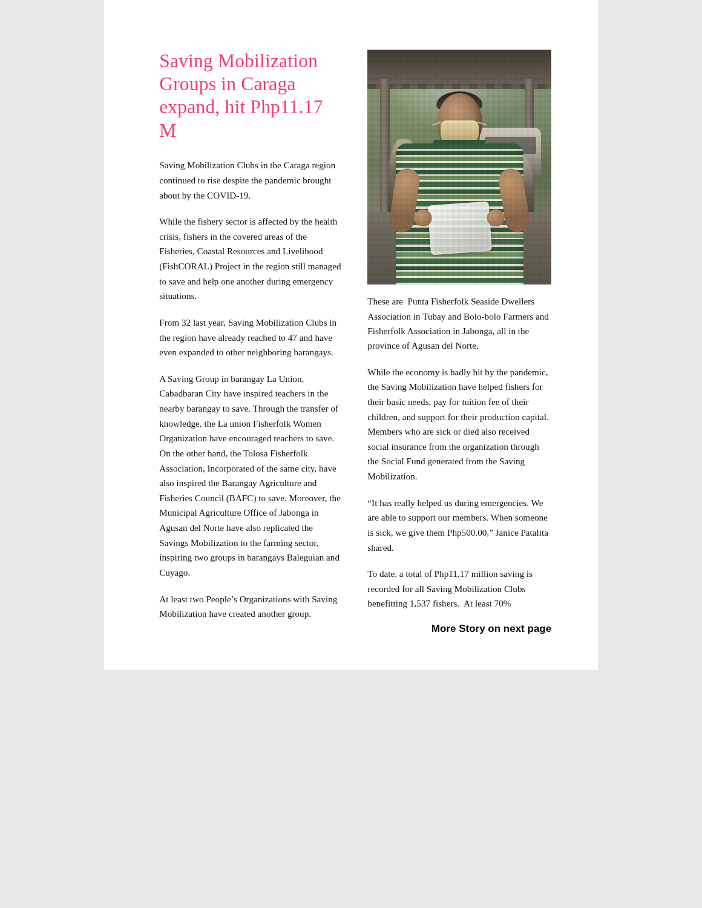Saving Mobilization
Groups in Caraga
expand, hit Php11.17 M
Saving Mobilization Clubs in the Caraga region continued to rise despite the pandemic brought about by the COVID-19.
While the fishery sector is affected by the health crisis, fishers in the covered areas of the Fisheries, Coastal Resources and Livelihood (FishCORAL) Project in the region still managed to save and help one another during emergency situations.
From 32 last year, Saving Mobilization Clubs in the region have already reached to 47 and have even expanded to other neighboring barangays.
A Saving Group in barangay La Union, Cabadbaran City have inspired teachers in the nearby barangay to save. Through the transfer of knowledge, the La union Fisherfolk Women Organization have encouraged teachers to save. On the other hand, the Tolosa Fisherfolk Association, Incorporated of the same city, have also inspired the Barangay Agriculture and Fisheries Council (BAFC) to save. Moreover, the Municipal Agriculture Office of Jabonga in Agusan del Norte have also replicated the Savings Mobilization to the farming sector, inspiring two groups in barangays Baleguian and Cuyago.
At least two People’s Organizations with Saving Mobilization have created another group.
These are Punta Fisherfolk Seaside Dwellers Association in Tubay and Bolo-bolo Farmers and Fisherfolk Association in Jabonga, all in the province of Agusan del Norte.
While the economy is badly hit by the pandemic, the Saving Mobilization have helped fishers for their basic needs, pay for tuition fee of their children, and support for their production capital. Members who are sick or died also received social insurance from the organization through the Social Fund generated from the Saving Mobilization.
“It has really helped us during emergencies. We are able to support our members. When someone is sick, we give them Php500.00,” Janice Patalita shared.
To date, a total of Php11.17 million saving is recorded for all Saving Mobilization Clubs benefitting 1,537 fishers. At least 70%
More Story on next page